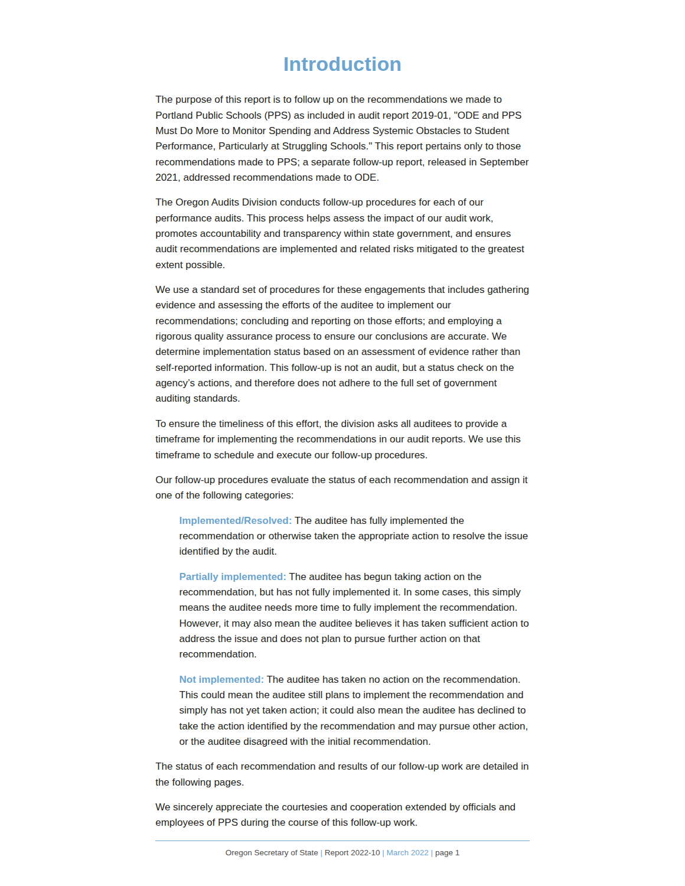Introduction
The purpose of this report is to follow up on the recommendations we made to Portland Public Schools (PPS) as included in audit report 2019-01, "ODE and PPS Must Do More to Monitor Spending and Address Systemic Obstacles to Student Performance, Particularly at Struggling Schools." This report pertains only to those recommendations made to PPS; a separate follow-up report, released in September 2021, addressed recommendations made to ODE.
The Oregon Audits Division conducts follow-up procedures for each of our performance audits. This process helps assess the impact of our audit work, promotes accountability and transparency within state government, and ensures audit recommendations are implemented and related risks mitigated to the greatest extent possible.
We use a standard set of procedures for these engagements that includes gathering evidence and assessing the efforts of the auditee to implement our recommendations; concluding and reporting on those efforts; and employing a rigorous quality assurance process to ensure our conclusions are accurate. We determine implementation status based on an assessment of evidence rather than self-reported information. This follow-up is not an audit, but a status check on the agency’s actions, and therefore does not adhere to the full set of government auditing standards.
To ensure the timeliness of this effort, the division asks all auditees to provide a timeframe for implementing the recommendations in our audit reports. We use this timeframe to schedule and execute our follow-up procedures.
Our follow-up procedures evaluate the status of each recommendation and assign it one of the following categories:
Implemented/Resolved: The auditee has fully implemented the recommendation or otherwise taken the appropriate action to resolve the issue identified by the audit.
Partially implemented: The auditee has begun taking action on the recommendation, but has not fully implemented it. In some cases, this simply means the auditee needs more time to fully implement the recommendation. However, it may also mean the auditee believes it has taken sufficient action to address the issue and does not plan to pursue further action on that recommendation.
Not implemented: The auditee has taken no action on the recommendation. This could mean the auditee still plans to implement the recommendation and simply has not yet taken action; it could also mean the auditee has declined to take the action identified by the recommendation and may pursue other action, or the auditee disagreed with the initial recommendation.
The status of each recommendation and results of our follow-up work are detailed in the following pages.
We sincerely appreciate the courtesies and cooperation extended by officials and employees of PPS during the course of this follow-up work.
Oregon Secretary of State | Report 2022-10 | March 2022 | page 1